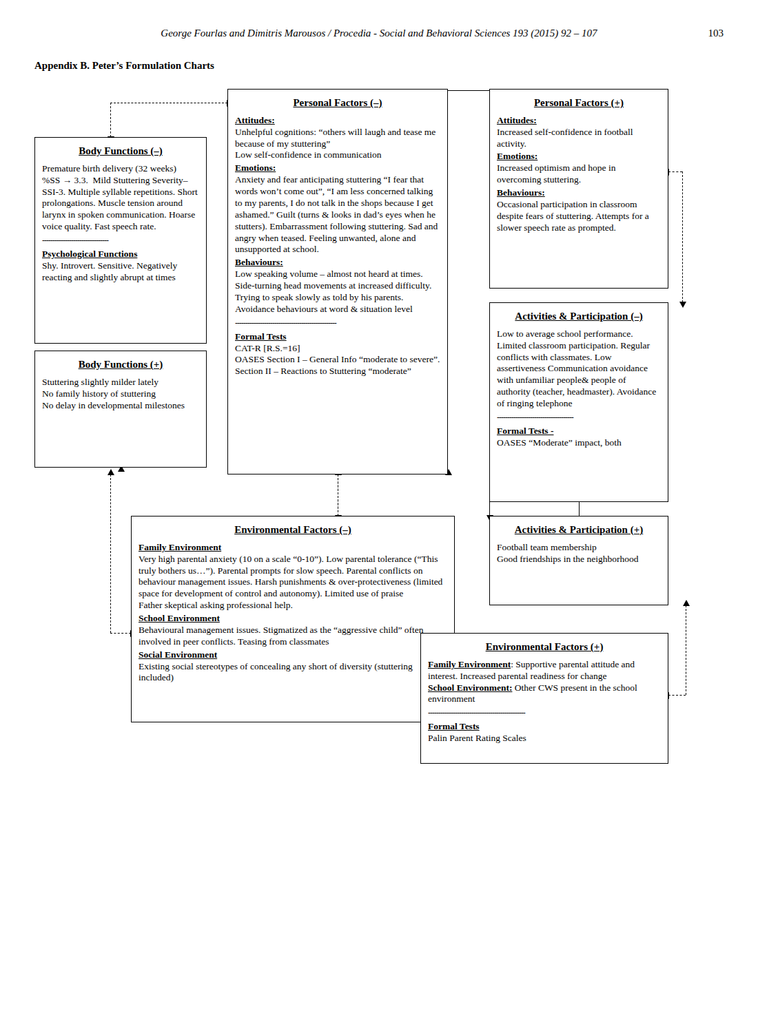George Fourlas and Dimitris Marousos / Procedia - Social and Behavioral Sciences 193 (2015) 92 – 107 103
Appendix B. Peter’s Formulation Charts
Body Functions (–)
Premature birth delivery (32 weeks)
%SS → 3.3. Mild Stuttering Severity–SSI-3. Multiple syllable repetitions. Short prolongations. Muscle tension around larynx in spoken communication. Hoarse voice quality. Fast speech rate.
--------------------------------
Psychological Functions Shy. Introvert. Sensitive. Negatively reacting and slightly abrupt at times
Body Functions (+)
Stuttering slightly milder lately
No family history of stuttering
No delay in developmental milestones
Personal Factors (–)
Attitudes: Unhelpful cognitions: “others will laugh and tease me because of my stuttering”
Low self-confidence in communication Emotions: Anxiety and fear anticipating stuttering “I fear that words won’t come out”, “I am less concerned talking to my parents, I do not talk in the shops because I get ashamed.” Guilt (turns & looks in dad’s eyes when he stutters). Embarrassment following stuttering. Sad and angry when teased. Feeling unwanted, alone and unsupported at school. Behaviours: Low speaking volume – almost not heard at times. Side-turning head movements at increased difficulty. Trying to speak slowly as told by his parents. Avoidance behaviours at word & situation level
-------------------------------------------------
Formal Tests CAT-R [R.S.=16]
OASES Section I – General Info “moderate to severe”. Section II – Reactions to Stuttering “moderate”
Personal Factors (+)
Attitudes: Increased self-confidence in football activity. Emotions: Increased optimism and hope in overcoming stuttering. Behaviours: Occasional participation in classroom despite fears of stuttering. Attempts for a slower speech rate as prompted.
Activities & Participation (–)
Low to average school performance. Limited classroom participation. Regular conflicts with classmates. Low assertiveness Communication avoidance with unfamiliar people& people of authority (teacher, headmaster). Avoidance of ringing telephone
-------------------------------------
Formal Tests - OASES “Moderate” impact, both
Activities & Participation (+)
Football team membership
Good friendships in the neighborhood
Environmental Factors (–)
Family Environment Very high parental anxiety (10 on a scale “0-10”). Low parental tolerance (“This truly bothers us…”). Parental prompts for slow speech. Parental conflicts on behaviour management issues. Harsh punishments & over-protectiveness (limited space for development of control and autonomy). Limited use of praise
Father skeptical asking professional help. School Environment Behavioural management issues. Stigmatized as the “aggressive child” often involved in peer conflicts. Teasing from classmates Social Environment Existing social stereotypes of concealing any short of diversity (stuttering included)
Environmental Factors (+)
Family Environment: Supportive parental attitude and interest. Increased parental readiness for change
School Environment: Other CWS present in the school environment
-----------------------------------------------
Formal Tests Palin Parent Rating Scales